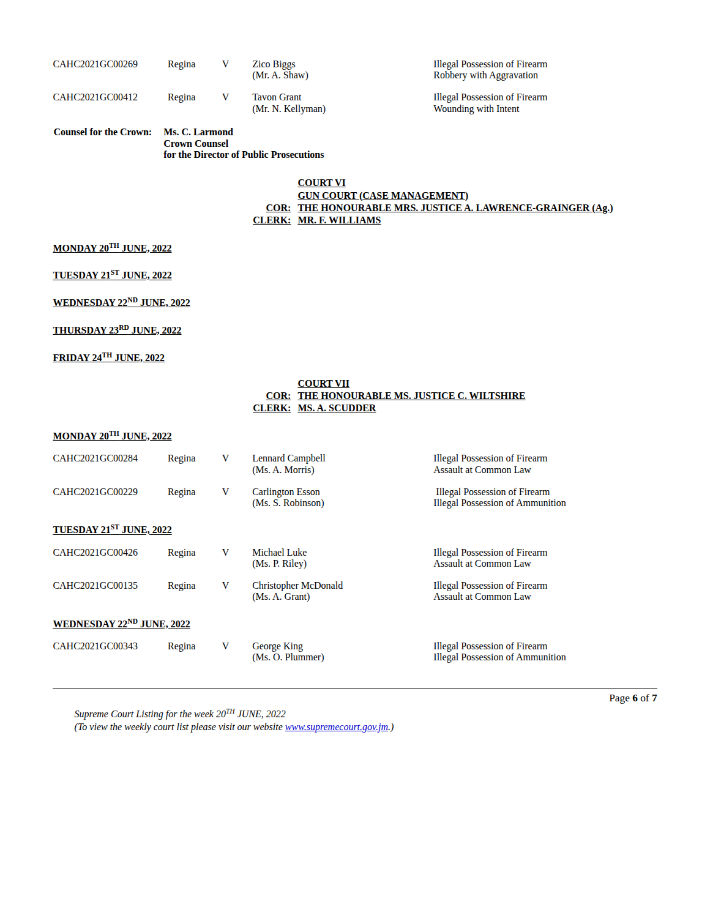| CAHC2021GC00269 | Regina | V | Zico Biggs (Mr. A. Shaw) | Illegal Possession of Firearm Robbery with Aggravation |
| CAHC2021GC00412 | Regina | V | Tavon Grant (Mr. N. Kellyman) | Illegal Possession of Firearm Wounding with Intent |
| Counsel for the Crown: | Ms. C. Larmond Crown Counsel for the Director of Public Prosecutions |
| | COURT VI |
| | GUN COURT (CASE MANAGEMENT) |
| COR: | THE HONOURABLE MRS. JUSTICE A. LAWRENCE-GRAINGER (Ag.) |
| CLERK: | MR. F. WILLIAMS |
MONDAY 20TH JUNE, 2022
TUESDAY 21ST JUNE, 2022
WEDNESDAY 22ND JUNE, 2022
THURSDAY 23RD JUNE, 2022
FRIDAY 24TH JUNE, 2022
| | COURT VII |
| COR: | THE HONOURABLE MS. JUSTICE C. WILTSHIRE |
| CLERK: | MS. A. SCUDDER |
MONDAY 20TH JUNE, 2022
| CAHC2021GC00284 | Regina | V | Lennard Campbell (Ms. A. Morris) | Illegal Possession of Firearm Assault at Common Law |
| CAHC2021GC00229 | Regina | V | Carlington Esson (Ms. S. Robinson) | Illegal Possession of Firearm Illegal Possession of Ammunition |
TUESDAY 21ST JUNE, 2022
| CAHC2021GC00426 | Regina | V | Michael Luke (Ms. P. Riley) | Illegal Possession of Firearm Assault at Common Law |
| CAHC2021GC00135 | Regina | V | Christopher McDonald (Ms. A. Grant) | Illegal Possession of Firearm Assault at Common Law |
WEDNESDAY 22ND JUNE, 2022
| CAHC2021GC00343 | Regina | V | George King (Ms. O. Plummer) | Illegal Possession of Firearm Illegal Possession of Ammunition |
Page 6 of 7
Supreme Court Listing for the week 20TH JUNE, 2022
(To view the weekly court list please visit our website www.supremecourt.gov.jm.)